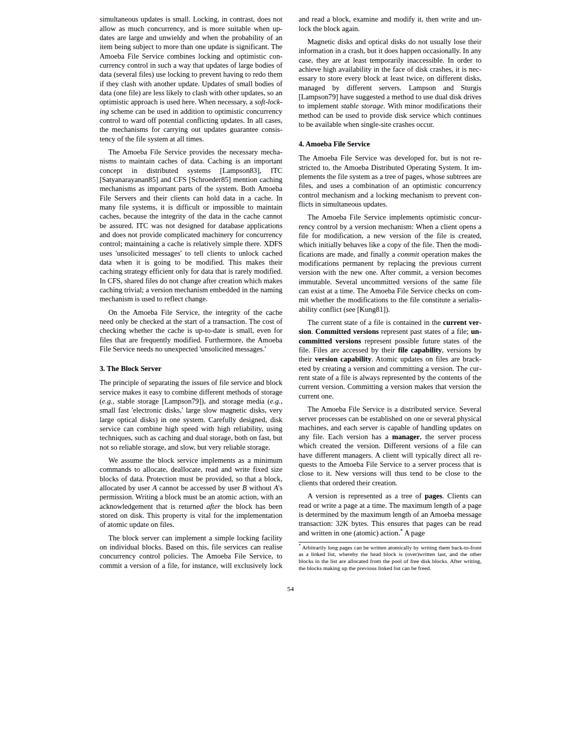simultaneous updates is small. Locking, in contrast, does not allow as much concurrency, and is more suitable when updates are large and unwieldy and when the probability of an item being subject to more than one update is significant. The Amoeba File Service combines locking and optimistic concurrency control in such a way that updates of large bodies of data (several files) use locking to prevent having to redo them if they clash with another update. Updates of small bodies of data (one file) are less likely to clash with other updates, so an optimistic approach is used here. When necessary, a soft-locking scheme can be used in addition to optimistic concurrency control to ward off potential conflicting updates. In all cases, the mechanisms for carrying out updates guarantee consistency of the file system at all times.
The Amoeba File Service provides the necessary mechanisms to maintain caches of data. Caching is an important concept in distributed systems [Lampson83], ITC [Satyanarayanan85] and CFS [Schroeder85] mention caching mechanisms as important parts of the system. Both Amoeba File Servers and their clients can hold data in a cache. In many file systems, it is difficult or impossible to maintain caches, because the integrity of the data in the cache cannot be assured. ITC was not designed for database applications and does not provide complicated machinery for concurrency control; maintaining a cache is relatively simple there. XDFS uses 'unsolicited messages' to tell clients to unlock cached data when it is going to be modified. This makes their caching strategy efficient only for data that is rarely modified. In CFS, shared files do not change after creation which makes caching trivial; a version mechanism embedded in the naming mechanism is used to reflect change.
On the Amoeba File Service, the integrity of the cache need only be checked at the start of a transaction. The cost of checking whether the cache is up-to-date is small, even for files that are frequently modified. Furthermore, the Amoeba File Service needs no unexpected 'unsolicited messages.'
3. The Block Server
The principle of separating the issues of file service and block service makes it easy to combine different methods of storage (e.g., stable storage [Lampson79]), and storage media (e.g., small fast 'electronic disks,' large slow magnetic disks, very large optical disks) in one system. Carefully designed, disk service can combine high speed with high reliability, using techniques, such as caching and dual storage, both on fast, but not so reliable storage, and slow, but very reliable storage.
We assume the block service implements as a minimum commands to allocate, deallocate, read and write fixed size blocks of data. Protection must be provided, so that a block, allocated by user A cannot be accessed by user B without A's permission. Writing a block must be an atomic action, with an acknowledgement that is returned after the block has been stored on disk. This property is vital for the implementation of atomic update on files.
The block server can implement a simple locking facility on individual blocks. Based on this, file services can realise concurrency control policies. The Amoeba File Service, to commit a version of a file, for instance, will exclusively lock and read a block, examine and modify it, then write and unlock the block again.
Magnetic disks and optical disks do not usually lose their information in a crash, but it does happen occasionally. In any case, they are at least temporarily inaccessible. In order to achieve high availability in the face of disk crashes, it is necessary to store every block at least twice, on different disks, managed by different servers. Lampson and Sturgis [Lampson79] have suggested a method to use dual disk drives to implement stable storage. With minor modifications their method can be used to provide disk service which continues to be available when single-site crashes occur.
4. Amoeba File Service
The Amoeba File Service was developed for, but is not restricted to, the Amoeba Distributed Operating System. It implements the file system as a tree of pages, whose subtrees are files, and uses a combination of an optimistic concurrency control mechanism and a locking mechanism to prevent conflicts in simultaneous updates.
The Amoeba File Service implements optimistic concurrency control by a version mechanism: When a client opens a file for modification, a new version of the file is created, which initially behaves like a copy of the file. Then the modifications are made, and finally a commit operation makes the modifications permanent by replacing the previous current version with the new one. After commit, a version becomes immutable. Several uncommitted versions of the same file can exist at a time. The Amoeba File Service checks on commit whether the modifications to the file constitute a serialisability conflict (see [Kung81]).
The current state of a file is contained in the current version. Committed versions represent past states of a file; uncommitted versions represent possible future states of the file. Files are accessed by their file capability, versions by their version capability. Atomic updates on files are bracketed by creating a version and committing a version. The current state of a file is always represented by the contents of the current version. Committing a version makes that version the current one.
The Amoeba File Service is a distributed service. Several server processes can be established on one or several physical machines, and each server is capable of handling updates on any file. Each version has a manager, the server process which created the version. Different versions of a file can have different managers. A client will typically direct all requests to the Amoeba File Service to a server process that is close to it. New versions will thus tend to be close to the clients that ordered their creation.
A version is represented as a tree of pages. Clients can read or write a page at a time. The maximum length of a page is determined by the maximum length of an Amoeba message transaction: 32K bytes. This ensures that pages can be read and written in one (atomic) action.* A page
* Arbitrarily long pages can be written atomically by writing them back-to-front as a linked list, whereby the head block is (over)written last, and the other blocks in the list are allocated from the pool of free disk blocks. After writing, the blocks making up the previous linked list can be freed.
54